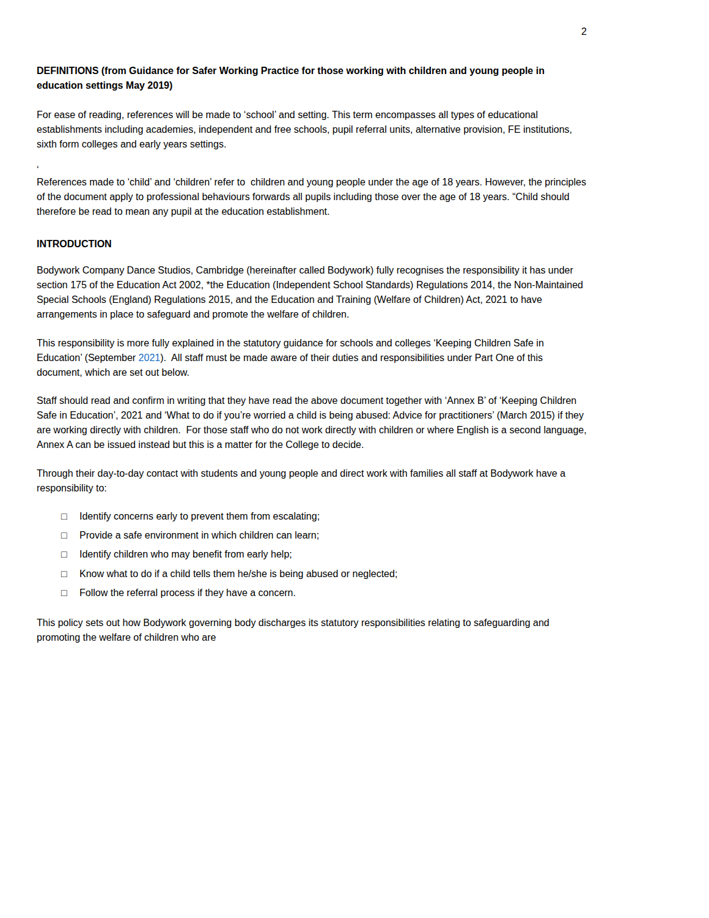2
DEFINITIONS (from Guidance for Safer Working Practice for those working with children and young people in education settings May 2019)
For ease of reading, references will be made to ‘school’ and setting. This term encompasses all types of educational establishments including academies, independent and free schools, pupil referral units, alternative provision, FE institutions, sixth form colleges and early years settings.
‘
References made to ‘child’ and ‘children’ refer to children and young people under the age of 18 years. However, the principles of the document apply to professional behaviours forwards all pupils including those over the age of 18 years. “Child should therefore be read to mean any pupil at the education establishment.
INTRODUCTION
Bodywork Company Dance Studios, Cambridge (hereinafter called Bodywork) fully recognises the responsibility it has under section 175 of the Education Act 2002, *the Education (Independent School Standards) Regulations 2014, the Non-Maintained Special Schools (England) Regulations 2015, and the Education and Training (Welfare of Children) Act, 2021 to have arrangements in place to safeguard and promote the welfare of children.
This responsibility is more fully explained in the statutory guidance for schools and colleges ‘Keeping Children Safe in Education’ (September 2021). All staff must be made aware of their duties and responsibilities under Part One of this document, which are set out below.
Staff should read and confirm in writing that they have read the above document together with ‘Annex B’ of ‘Keeping Children Safe in Education’, 2021 and ‘What to do if you’re worried a child is being abused: Advice for practitioners’ (March 2015) if they are working directly with children. For those staff who do not work directly with children or where English is a second language, Annex A can be issued instead but this is a matter for the College to decide.
Through their day-to-day contact with students and young people and direct work with families all staff at Bodywork have a responsibility to:
Identify concerns early to prevent them from escalating;
Provide a safe environment in which children can learn;
Identify children who may benefit from early help;
Know what to do if a child tells them he/she is being abused or neglected;
Follow the referral process if they have a concern.
This policy sets out how Bodywork governing body discharges its statutory responsibilities relating to safeguarding and promoting the welfare of children who are